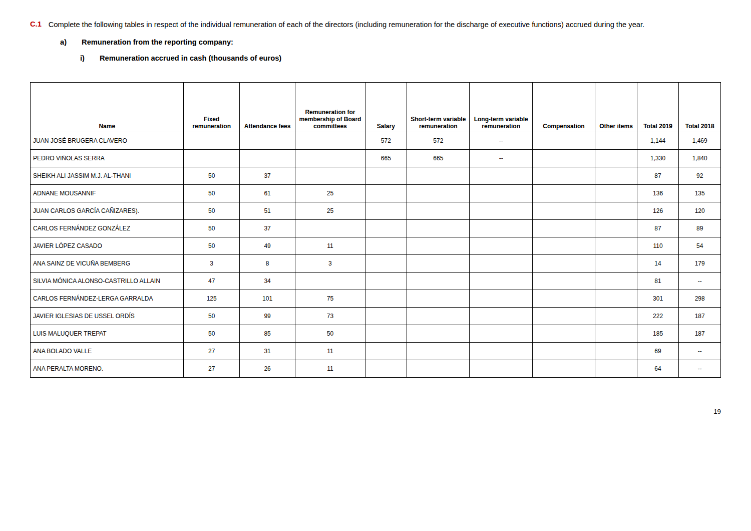C.1
Complete the following tables in respect of the individual remuneration of each of the directors (including remuneration for the discharge of executive functions) accrued during the year.
a)
Remuneration from the reporting company:
i)
Remuneration accrued in cash (thousands of euros)
| Name | Fixed remuneration | Attendance fees | Remuneration for membership of Board committees | Salary | Short-term variable remuneration | Long-term variable remuneration | Compensation | Other items | Total 2019 | Total 2018 |
| --- | --- | --- | --- | --- | --- | --- | --- | --- | --- | --- |
| JUAN JOSÉ BRUGERA CLAVERO | | | | 572 | 572 | -- | | | 1,144 | 1,469 |
| PEDRO VIÑOLAS SERRA | | | | 665 | 665 | -- | | | 1,330 | 1,840 |
| SHEIKH ALI JASSIM M.J. AL-THANI | 50 | 37 | | | | | | | 87 | 92 |
| ADNANE MOUSANNIF | 50 | 61 | 25 | | | | | | 136 | 135 |
| JUAN CARLOS GARCÍA CAÑIZARES). | 50 | 51 | 25 | | | | | | 126 | 120 |
| CARLOS FERNÁNDEZ GONZÁLEZ | 50 | 37 | | | | | | | 87 | 89 |
| JAVIER LÓPEZ CASADO | 50 | 49 | 11 | | | | | | 110 | 54 |
| ANA SAINZ DE VICUÑA BEMBERG | 3 | 8 | 3 | | | | | | 14 | 179 |
| SILVIA MÓNICA ALONSO-CASTRILLO ALLAIN | 47 | 34 | | | | | | | 81 | -- |
| CARLOS FERNÁNDEZ-LERGA GARRALDA | 125 | 101 | 75 | | | | | | 301 | 298 |
| JAVIER IGLESIAS DE USSEL ORDÍS | 50 | 99 | 73 | | | | | | 222 | 187 |
| LUIS MALUQUER TREPAT | 50 | 85 | 50 | | | | | | 185 | 187 |
| ANA BOLADO VALLE | 27 | 31 | 11 | | | | | | 69 | -- |
| ANA PERALTA MORENO. | 27 | 26 | 11 | | | | | | 64 | -- |
19